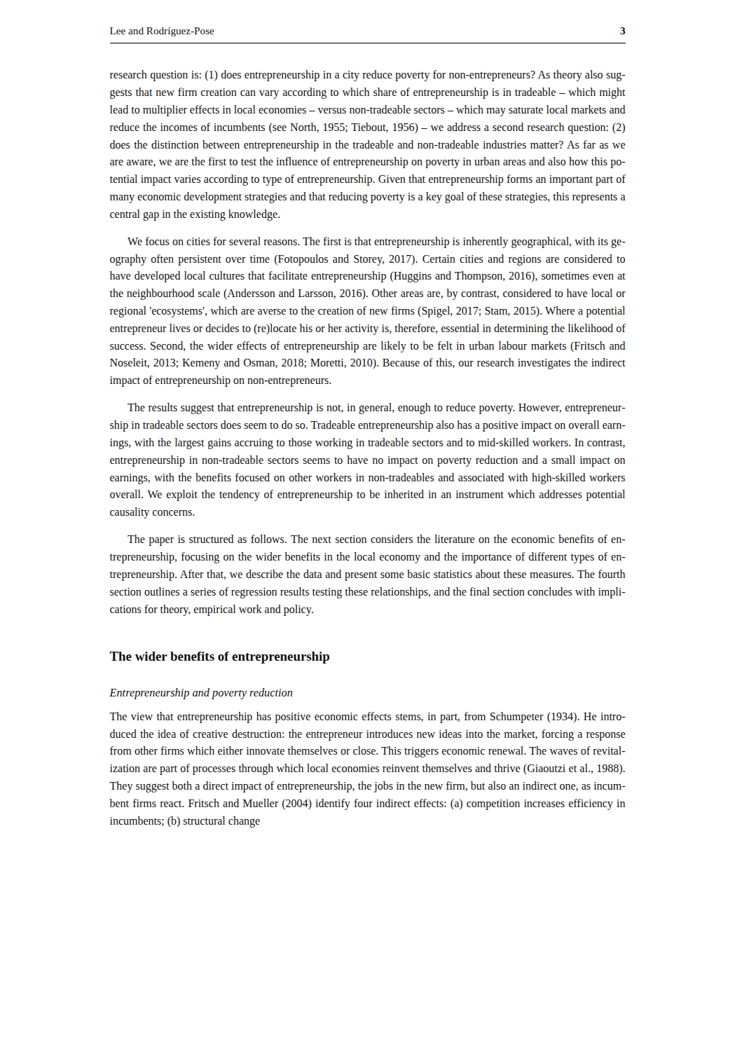Lee and Rodríguez-Pose 3
research question is: (1) does entrepreneurship in a city reduce poverty for non-entrepreneurs? As theory also suggests that new firm creation can vary according to which share of entrepreneurship is in tradeable – which might lead to multiplier effects in local economies – versus non-tradeable sectors – which may saturate local markets and reduce the incomes of incumbents (see North, 1955; Tiebout, 1956) – we address a second research question: (2) does the distinction between entrepreneurship in the tradeable and non-tradeable industries matter? As far as we are aware, we are the first to test the influence of entrepreneurship on poverty in urban areas and also how this potential impact varies according to type of entrepreneurship. Given that entrepreneurship forms an important part of many economic development strategies and that reducing poverty is a key goal of these strategies, this represents a central gap in the existing knowledge.
We focus on cities for several reasons. The first is that entrepreneurship is inherently geographical, with its geography often persistent over time (Fotopoulos and Storey, 2017). Certain cities and regions are considered to have developed local cultures that facilitate entrepreneurship (Huggins and Thompson, 2016), sometimes even at the neighbourhood scale (Andersson and Larsson, 2016). Other areas are, by contrast, considered to have local or regional 'ecosystems', which are averse to the creation of new firms (Spigel, 2017; Stam, 2015). Where a potential entrepreneur lives or decides to (re)locate his or her activity is, therefore, essential in determining the likelihood of success. Second, the wider effects of entrepreneurship are likely to be felt in urban labour markets (Fritsch and Noseleit, 2013; Kemeny and Osman, 2018; Moretti, 2010). Because of this, our research investigates the indirect impact of entrepreneurship on non-entrepreneurs.
The results suggest that entrepreneurship is not, in general, enough to reduce poverty. However, entrepreneurship in tradeable sectors does seem to do so. Tradeable entrepreneurship also has a positive impact on overall earnings, with the largest gains accruing to those working in tradeable sectors and to mid-skilled workers. In contrast, entrepreneurship in non-tradeable sectors seems to have no impact on poverty reduction and a small impact on earnings, with the benefits focused on other workers in non-tradeables and associated with high-skilled workers overall. We exploit the tendency of entrepreneurship to be inherited in an instrument which addresses potential causality concerns.
The paper is structured as follows. The next section considers the literature on the economic benefits of entrepreneurship, focusing on the wider benefits in the local economy and the importance of different types of entrepreneurship. After that, we describe the data and present some basic statistics about these measures. The fourth section outlines a series of regression results testing these relationships, and the final section concludes with implications for theory, empirical work and policy.
The wider benefits of entrepreneurship
Entrepreneurship and poverty reduction
The view that entrepreneurship has positive economic effects stems, in part, from Schumpeter (1934). He introduced the idea of creative destruction: the entrepreneur introduces new ideas into the market, forcing a response from other firms which either innovate themselves or close. This triggers economic renewal. The waves of revitalization are part of processes through which local economies reinvent themselves and thrive (Giaoutzi et al., 1988). They suggest both a direct impact of entrepreneurship, the jobs in the new firm, but also an indirect one, as incumbent firms react. Fritsch and Mueller (2004) identify four indirect effects: (a) competition increases efficiency in incumbents; (b) structural change